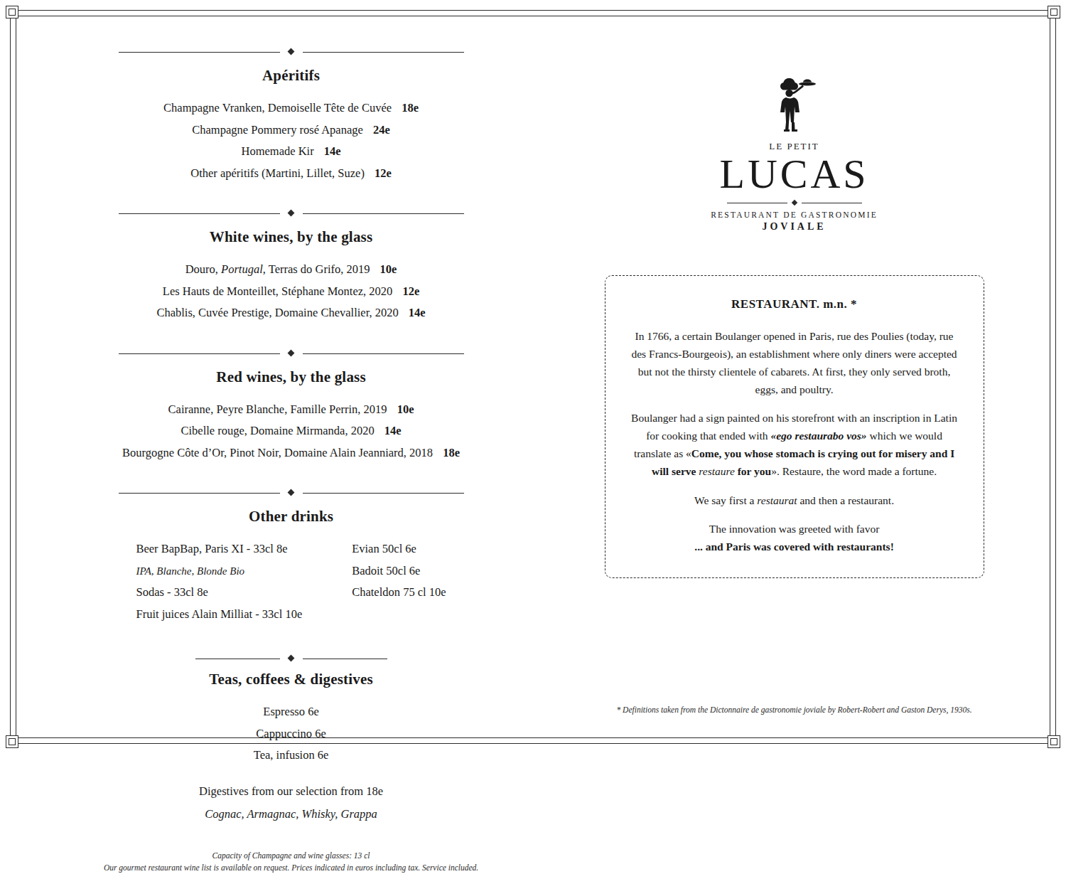Apéritifs
Champagne Vranken, Demoiselle Tête de Cuvée 18e
Champagne Pommery rosé Apanage 24e
Homemade Kir 14e
Other apéritifs (Martini, Lillet, Suze) 12e
White wines, by the glass
Douro, Portugal, Terras do Grifo, 2019 10e
Les Hauts de Monteillet, Stéphane Montez, 2020 12e
Chablis, Cuvée Prestige, Domaine Chevallier, 2020 14e
Red wines, by the glass
Cairanne, Peyre Blanche, Famille Perrin, 2019 10e
Cibelle rouge, Domaine Mirmanda, 2020 14e
Bourgogne Côte d’Or, Pinot Noir, Domaine Alain Jeanniard, 2018 18e
Other drinks
Beer BapBap, Paris XI - 33cl 8e
IPA, Blanche, Blonde Bio
Sodas - 33cl 8e
Fruit juices Alain Milliat - 33cl 10e
Evian 50cl 6e
Badoit 50cl 6e
Chateldon 75 cl 10e
Teas, coffees & digestives
Espresso 6e
Cappuccino 6e
Tea, infusion 6e
Digestives from our selection from 18e Cognac, Armagnac, Whisky, Grappa
Capacity of Champagne and wine glasses: 13 cl
Our gourmet restaurant wine list is available on request. Prices indicated in euros including tax. Service included.
LE PETIT
LUCAS
RESTAURANT DE GASTRONOMIE
JOVIALE
RESTAURANT. m.n. *
In 1766, a certain Boulanger opened in Paris, rue des Poulies (today, rue des Francs-Bourgeois), an establishment where only diners were accepted but not the thirsty clientele of cabarets. At first, they only served broth, eggs, and poultry.
Boulanger had a sign painted on his storefront with an inscription in Latin for cooking that ended with «ego restaurabo vos» which we would translate as «Come, you whose stomach is crying out for misery and I will serve restaure for you». Restaure, the word made a fortune.
We say first a restaurat and then a restaurant.
The innovation was greeted with favor
... and Paris was covered with restaurants!
* Definitions taken from the Dictonnaire de gastronomie joviale by Robert-Robert and Gaston Derys, 1930s.